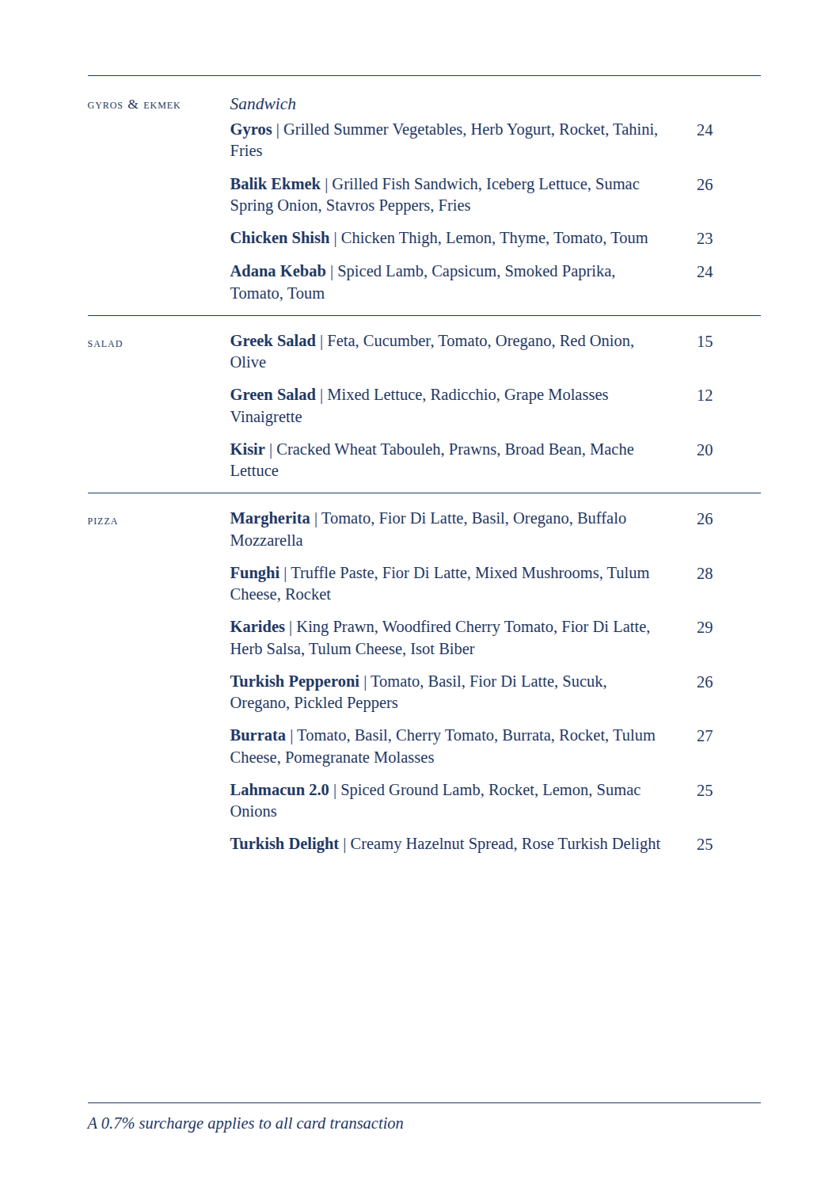gyros & ekmek Sandwich
Gyros | Grilled Summer Vegetables, Herb Yogurt, Rocket, Tahini, Fries
24
Balik Ekmek | Grilled Fish Sandwich, Iceberg Lettuce, Sumac Spring Onion, Stavros Peppers, Fries
26
Chicken Shish | Chicken Thigh, Lemon, Thyme, Tomato, Toum
23
Adana Kebab | Spiced Lamb, Capsicum, Smoked Paprika, Tomato, Toum
24
salad
Greek Salad | Feta, Cucumber, Tomato, Oregano, Red Onion, Olive
15
Green Salad | Mixed Lettuce, Radicchio, Grape Molasses Vinaigrette
12
Kisir | Cracked Wheat Tabouleh, Prawns, Broad Bean, Mache Lettuce
20
pizza
Margherita | Tomato, Fior Di Latte, Basil, Oregano, Buffalo Mozzarella
26
Funghi | Truffle Paste, Fior Di Latte, Mixed Mushrooms, Tulum Cheese, Rocket
28
Karides | King Prawn, Woodfired Cherry Tomato, Fior Di Latte, Herb Salsa, Tulum Cheese, Isot Biber
29
Turkish Pepperoni | Tomato, Basil, Fior Di Latte, Sucuk, Oregano, Pickled Peppers
26
Burrata | Tomato, Basil, Cherry Tomato, Burrata, Rocket, Tulum Cheese, Pomegranate Molasses
27
Lahmacun 2.0 | Spiced Ground Lamb, Rocket, Lemon, Sumac Onions
25
Turkish Delight | Creamy Hazelnut Spread, Rose Turkish Delight
25
A 0.7% surcharge applies to all card transaction